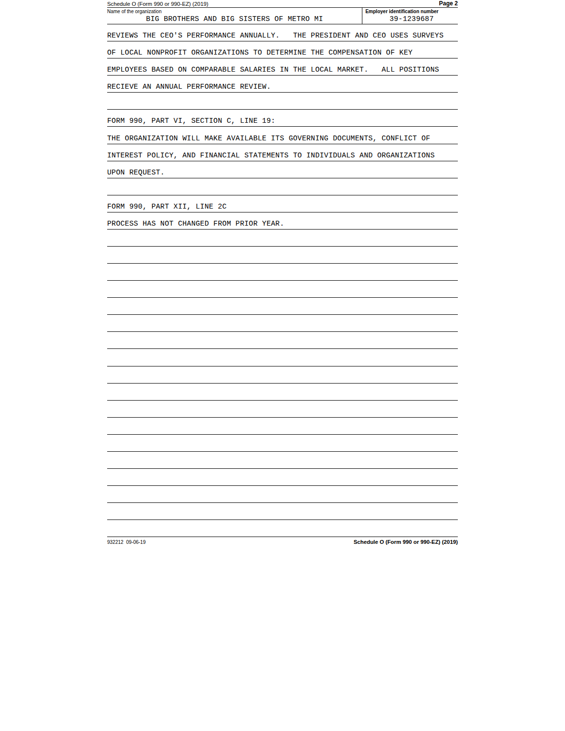Schedule O (Form 990 or 990-EZ) (2019)
Page 2
Name of the organization
BIG BROTHERS AND BIG SISTERS OF METRO MI
Employer identification number
39-1239687
REVIEWS THE CEO'S PERFORMANCE ANNUALLY. THE PRESIDENT AND CEO USES SURVEYS
OF LOCAL NONPROFIT ORGANIZATIONS TO DETERMINE THE COMPENSATION OF KEY
EMPLOYEES BASED ON COMPARABLE SALARIES IN THE LOCAL MARKET. ALL POSITIONS
RECIEVE AN ANNUAL PERFORMANCE REVIEW.
FORM 990, PART VI, SECTION C, LINE 19:
THE ORGANIZATION WILL MAKE AVAILABLE ITS GOVERNING DOCUMENTS, CONFLICT OF
INTEREST POLICY, AND FINANCIAL STATEMENTS TO INDIVIDUALS AND ORGANIZATIONS
UPON REQUEST.
FORM 990, PART XII, LINE 2C
PROCESS HAS NOT CHANGED FROM PRIOR YEAR.
932212 09-06-19
Schedule O (Form 990 or 990-EZ) (2019)